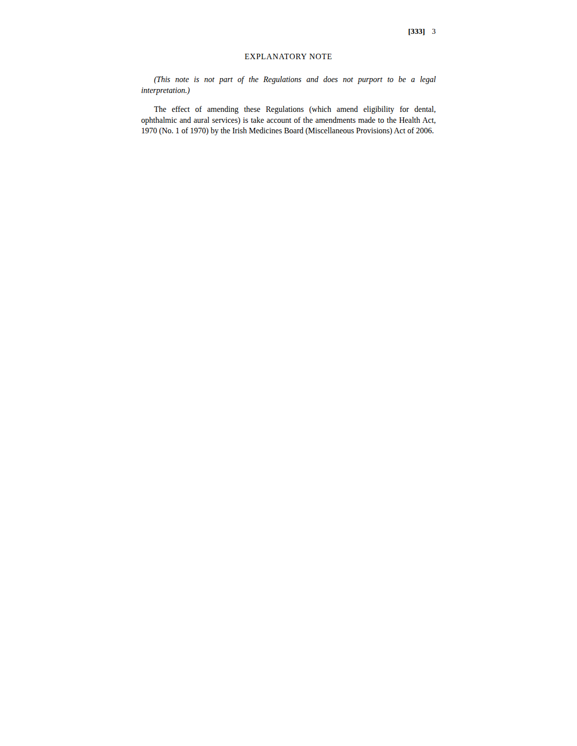[333] 3
EXPLANATORY NOTE
(This note is not part of the Regulations and does not purport to be a legal interpretation.)
The effect of amending these Regulations (which amend eligibility for dental, ophthalmic and aural services) is take account of the amendments made to the Health Act, 1970 (No. 1 of 1970) by the Irish Medicines Board (Miscellaneous Provisions) Act of 2006.